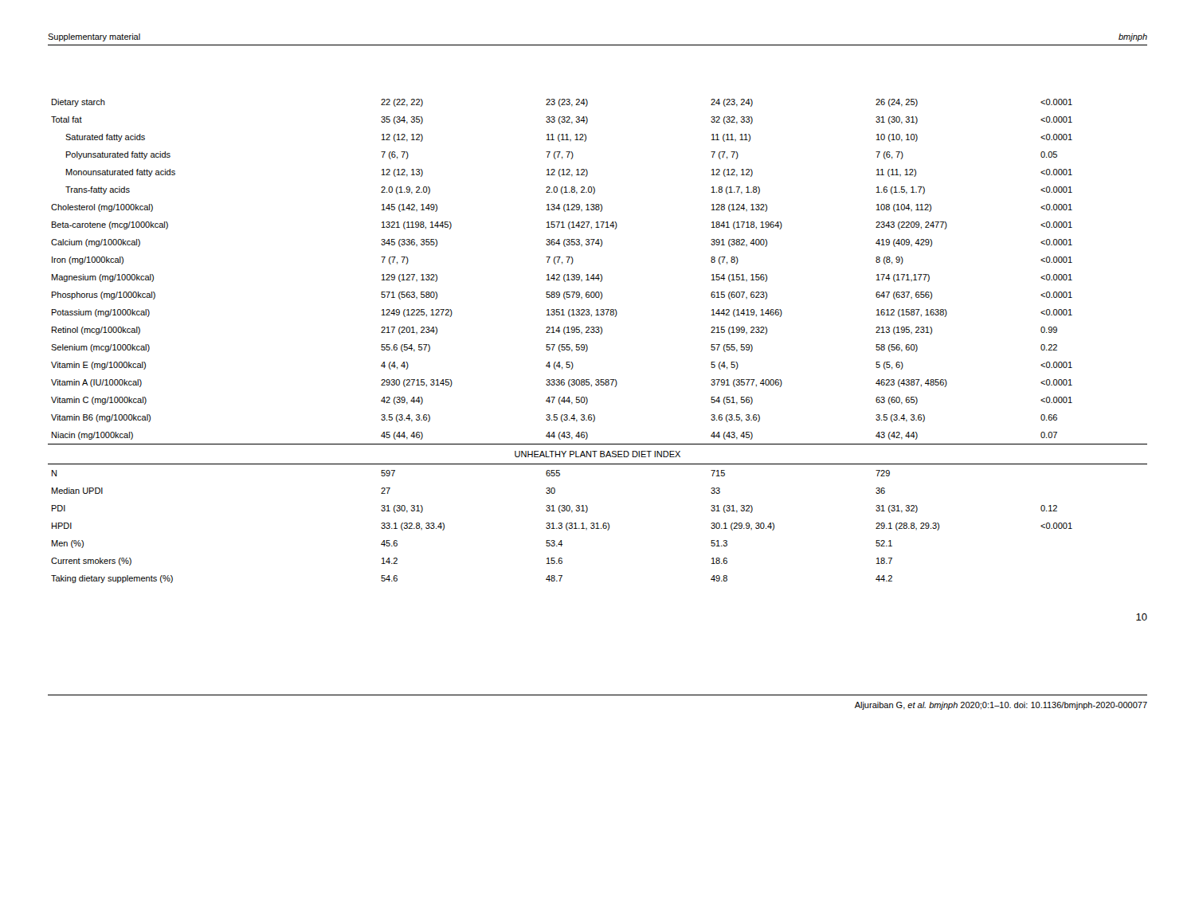Supplementary material
bmjnph
| Dietary starch | 22 (22, 22) | 23 (23, 24) | 24 (23, 24) | 26 (24, 25) | <0.0001 |
| Total fat | 35 (34, 35) | 33 (32, 34) | 32 (32, 33) | 31 (30, 31) | <0.0001 |
| Saturated fatty acids | 12 (12, 12) | 11 (11, 12) | 11 (11, 11) | 10 (10, 10) | <0.0001 |
| Polyunsaturated fatty acids | 7 (6, 7) | 7 (7, 7) | 7 (7, 7) | 7 (6, 7) | 0.05 |
| Monounsaturated fatty acids | 12 (12, 13) | 12 (12, 12) | 12 (12, 12) | 11 (11, 12) | <0.0001 |
| Trans-fatty acids | 2.0 (1.9, 2.0) | 2.0 (1.8, 2.0) | 1.8 (1.7, 1.8) | 1.6 (1.5, 1.7) | <0.0001 |
| Cholesterol (mg/1000kcal) | 145 (142, 149) | 134 (129, 138) | 128 (124, 132) | 108 (104, 112) | <0.0001 |
| Beta-carotene (mcg/1000kcal) | 1321 (1198, 1445) | 1571 (1427, 1714) | 1841 (1718, 1964) | 2343 (2209, 2477) | <0.0001 |
| Calcium (mg/1000kcal) | 345 (336, 355) | 364 (353, 374) | 391 (382, 400) | 419 (409, 429) | <0.0001 |
| Iron (mg/1000kcal) | 7 (7, 7) | 7 (7, 7) | 8 (7, 8) | 8 (8, 9) | <0.0001 |
| Magnesium (mg/1000kcal) | 129 (127, 132) | 142 (139, 144) | 154 (151, 156) | 174 (171,177) | <0.0001 |
| Phosphorus (mg/1000kcal) | 571 (563, 580) | 589 (579, 600) | 615 (607, 623) | 647 (637, 656) | <0.0001 |
| Potassium (mg/1000kcal) | 1249 (1225, 1272) | 1351 (1323, 1378) | 1442 (1419, 1466) | 1612 (1587, 1638) | <0.0001 |
| Retinol (mcg/1000kcal) | 217 (201, 234) | 214 (195, 233) | 215 (199, 232) | 213 (195, 231) | 0.99 |
| Selenium (mcg/1000kcal) | 55.6 (54, 57) | 57 (55, 59) | 57 (55, 59) | 58 (56, 60) | 0.22 |
| Vitamin E (mg/1000kcal) | 4 (4, 4) | 4 (4, 5) | 5 (4, 5) | 5 (5, 6) | <0.0001 |
| Vitamin A (IU/1000kcal) | 2930 (2715, 3145) | 3336 (3085, 3587) | 3791 (3577, 4006) | 4623 (4387, 4856) | <0.0001 |
| Vitamin C (mg/1000kcal) | 42 (39, 44) | 47 (44, 50) | 54 (51, 56) | 63 (60, 65) | <0.0001 |
| Vitamin B6 (mg/1000kcal) | 3.5 (3.4, 3.6) | 3.5 (3.4, 3.6) | 3.6 (3.5, 3.6) | 3.5 (3.4, 3.6) | 0.66 |
| Niacin (mg/1000kcal) | 45 (44, 46) | 44 (43, 46) | 44 (43, 45) | 43 (42, 44) | 0.07 |
| UNHEALTHY PLANT BASED DIET INDEX |
| N | 597 | 655 | 715 | 729 | |
| Median UPDI | 27 | 30 | 33 | 36 | |
| PDI | 31 (30, 31) | 31 (30, 31) | 31 (31, 32) | 31 (31, 32) | 0.12 |
| HPDI | 33.1 (32.8, 33.4) | 31.3 (31.1, 31.6) | 30.1 (29.9, 30.4) | 29.1 (28.8, 29.3) | <0.0001 |
| Men (%) | 45.6 | 53.4 | 51.3 | 52.1 | |
| Current smokers (%) | 14.2 | 15.6 | 18.6 | 18.7 | |
| Taking dietary supplements (%) | 54.6 | 48.7 | 49.8 | 44.2 | |
10
Aljuraiban G, et al. bmjnph 2020;0:1–10. doi: 10.1136/bmjnph-2020-000077